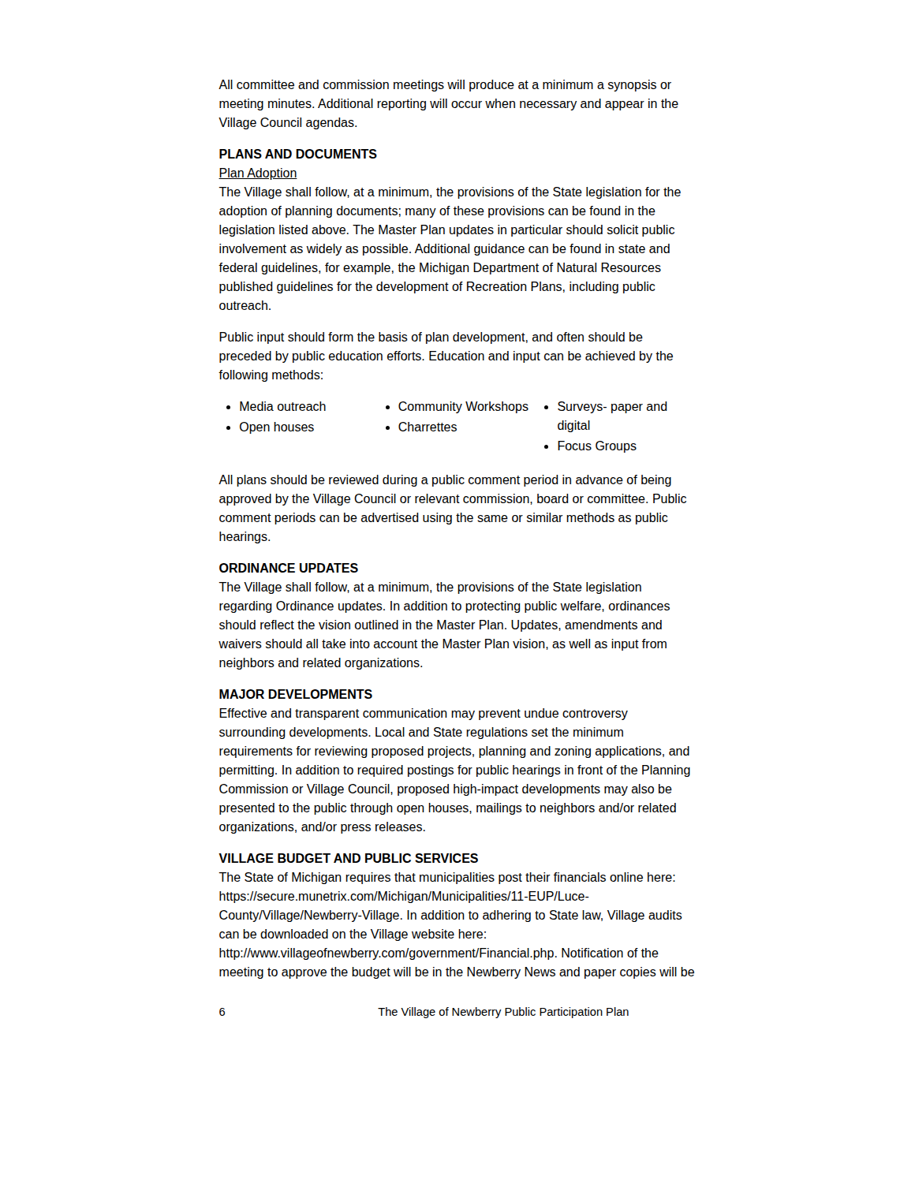All committee and commission meetings will produce at a minimum a synopsis or meeting minutes. Additional reporting will occur when necessary and appear in the Village Council agendas.
Plans and Documents
Plan Adoption
The Village shall follow, at a minimum, the provisions of the State legislation for the adoption of planning documents; many of these provisions can be found in the legislation listed above. The Master Plan updates in particular should solicit public involvement as widely as possible. Additional guidance can be found in state and federal guidelines, for example, the Michigan Department of Natural Resources published guidelines for the development of Recreation Plans, including public outreach.
Public input should form the basis of plan development, and often should be preceded by public education efforts. Education and input can be achieved by the following methods:
Media outreach
Open houses
Community Workshops
Charrettes
Surveys- paper and digital
Focus Groups
All plans should be reviewed during a public comment period in advance of being approved by the Village Council or relevant commission, board or committee. Public comment periods can be advertised using the same or similar methods as public hearings.
Ordinance Updates
The Village shall follow, at a minimum, the provisions of the State legislation regarding Ordinance updates. In addition to protecting public welfare, ordinances should reflect the vision outlined in the Master Plan. Updates, amendments and waivers should all take into account the Master Plan vision, as well as input from neighbors and related organizations.
Major Developments
Effective and transparent communication may prevent undue controversy surrounding developments. Local and State regulations set the minimum requirements for reviewing proposed projects, planning and zoning applications, and permitting. In addition to required postings for public hearings in front of the Planning Commission or Village Council, proposed high-impact developments may also be presented to the public through open houses, mailings to neighbors and/or related organizations, and/or press releases.
Village Budget and Public Services
The State of Michigan requires that municipalities post their financials online here: https://secure.munetrix.com/Michigan/Municipalities/11-EUP/Luce-County/Village/Newberry-Village. In addition to adhering to State law, Village audits can be downloaded on the Village website here: http://www.villageofnewberry.com/government/Financial.php. Notification of the meeting to approve the budget will be in the Newberry News and paper copies will be
6 The Village of Newberry Public Participation Plan